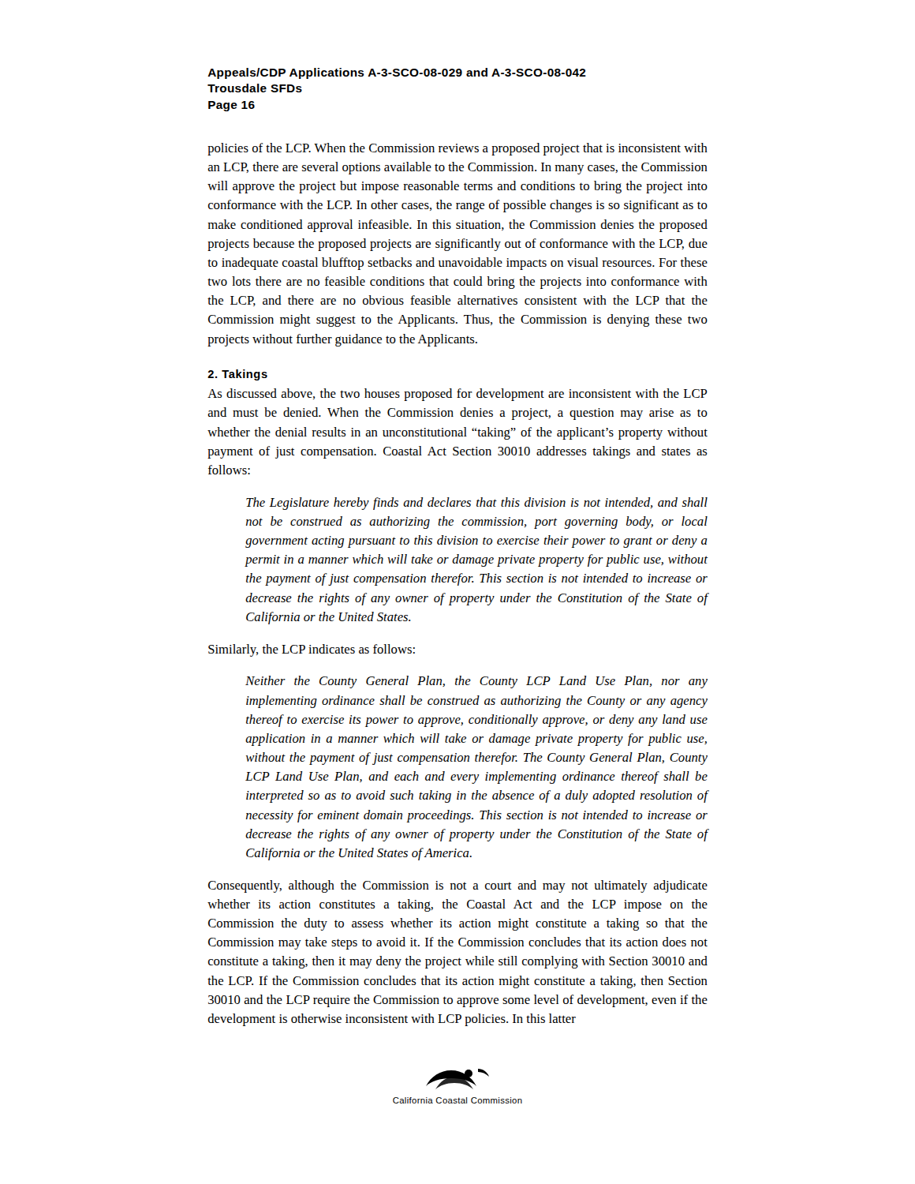Appeals/CDP Applications A-3-SCO-08-029 and A-3-SCO-08-042 Trousdale SFDs Page 16
policies of the LCP. When the Commission reviews a proposed project that is inconsistent with an LCP, there are several options available to the Commission. In many cases, the Commission will approve the project but impose reasonable terms and conditions to bring the project into conformance with the LCP. In other cases, the range of possible changes is so significant as to make conditioned approval infeasible. In this situation, the Commission denies the proposed projects because the proposed projects are significantly out of conformance with the LCP, due to inadequate coastal blufftop setbacks and unavoidable impacts on visual resources. For these two lots there are no feasible conditions that could bring the projects into conformance with the LCP, and there are no obvious feasible alternatives consistent with the LCP that the Commission might suggest to the Applicants. Thus, the Commission is denying these two projects without further guidance to the Applicants.
2. Takings
As discussed above, the two houses proposed for development are inconsistent with the LCP and must be denied. When the Commission denies a project, a question may arise as to whether the denial results in an unconstitutional “taking” of the applicant’s property without payment of just compensation. Coastal Act Section 30010 addresses takings and states as follows:
The Legislature hereby finds and declares that this division is not intended, and shall not be construed as authorizing the commission, port governing body, or local government acting pursuant to this division to exercise their power to grant or deny a permit in a manner which will take or damage private property for public use, without the payment of just compensation therefor. This section is not intended to increase or decrease the rights of any owner of property under the Constitution of the State of California or the United States.
Similarly, the LCP indicates as follows:
Neither the County General Plan, the County LCP Land Use Plan, nor any implementing ordinance shall be construed as authorizing the County or any agency thereof to exercise its power to approve, conditionally approve, or deny any land use application in a manner which will take or damage private property for public use, without the payment of just compensation therefor. The County General Plan, County LCP Land Use Plan, and each and every implementing ordinance thereof shall be interpreted so as to avoid such taking in the absence of a duly adopted resolution of necessity for eminent domain proceedings. This section is not intended to increase or decrease the rights of any owner of property under the Constitution of the State of California or the United States of America.
Consequently, although the Commission is not a court and may not ultimately adjudicate whether its action constitutes a taking, the Coastal Act and the LCP impose on the Commission the duty to assess whether its action might constitute a taking so that the Commission may take steps to avoid it. If the Commission concludes that its action does not constitute a taking, then it may deny the project while still complying with Section 30010 and the LCP. If the Commission concludes that its action might constitute a taking, then Section 30010 and the LCP require the Commission to approve some level of development, even if the development is otherwise inconsistent with LCP policies. In this latter
California Coastal Commission